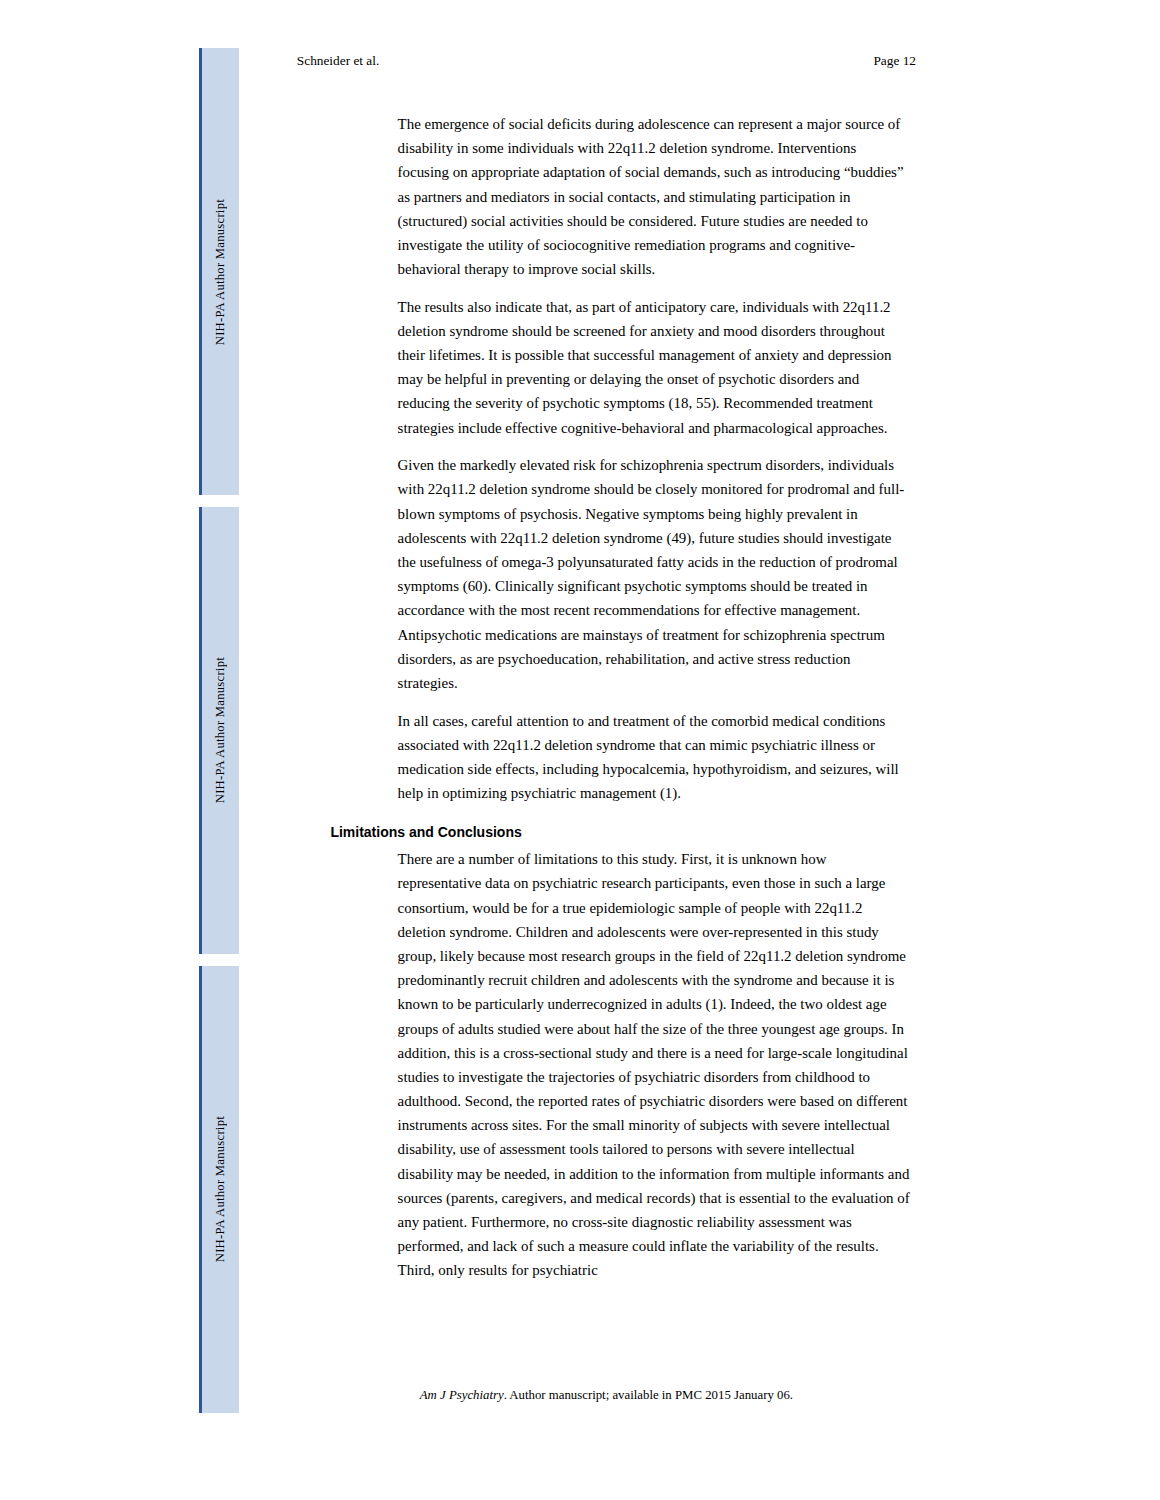NIH-PA Author Manuscript
NIH-PA Author Manuscript
NIH-PA Author Manuscript
Schneider et al.
Page 12
The emergence of social deficits during adolescence can represent a major source of disability in some individuals with 22q11.2 deletion syndrome. Interventions focusing on appropriate adaptation of social demands, such as introducing “buddies” as partners and mediators in social contacts, and stimulating participation in (structured) social activities should be considered. Future studies are needed to investigate the utility of sociocognitive remediation programs and cognitive-behavioral therapy to improve social skills.
The results also indicate that, as part of anticipatory care, individuals with 22q11.2 deletion syndrome should be screened for anxiety and mood disorders throughout their lifetimes. It is possible that successful management of anxiety and depression may be helpful in preventing or delaying the onset of psychotic disorders and reducing the severity of psychotic symptoms (18, 55). Recommended treatment strategies include effective cognitive-behavioral and pharmacological approaches.
Given the markedly elevated risk for schizophrenia spectrum disorders, individuals with 22q11.2 deletion syndrome should be closely monitored for prodromal and full-blown symptoms of psychosis. Negative symptoms being highly prevalent in adolescents with 22q11.2 deletion syndrome (49), future studies should investigate the usefulness of omega-3 polyunsaturated fatty acids in the reduction of prodromal symptoms (60). Clinically significant psychotic symptoms should be treated in accordance with the most recent recommendations for effective management. Antipsychotic medications are mainstays of treatment for schizophrenia spectrum disorders, as are psychoeducation, rehabilitation, and active stress reduction strategies.
In all cases, careful attention to and treatment of the comorbid medical conditions associated with 22q11.2 deletion syndrome that can mimic psychiatric illness or medication side effects, including hypocalcemia, hypothyroidism, and seizures, will help in optimizing psychiatric management (1).
Limitations and Conclusions
There are a number of limitations to this study. First, it is unknown how representative data on psychiatric research participants, even those in such a large consortium, would be for a true epidemiologic sample of people with 22q11.2 deletion syndrome. Children and adolescents were over-represented in this study group, likely because most research groups in the field of 22q11.2 deletion syndrome predominantly recruit children and adolescents with the syndrome and because it is known to be particularly underrecognized in adults (1). Indeed, the two oldest age groups of adults studied were about half the size of the three youngest age groups. In addition, this is a cross-sectional study and there is a need for large-scale longitudinal studies to investigate the trajectories of psychiatric disorders from childhood to adulthood. Second, the reported rates of psychiatric disorders were based on different instruments across sites. For the small minority of subjects with severe intellectual disability, use of assessment tools tailored to persons with severe intellectual disability may be needed, in addition to the information from multiple informants and sources (parents, caregivers, and medical records) that is essential to the evaluation of any patient. Furthermore, no cross-site diagnostic reliability assessment was performed, and lack of such a measure could inflate the variability of the results. Third, only results for psychiatric
Am J Psychiatry. Author manuscript; available in PMC 2015 January 06.